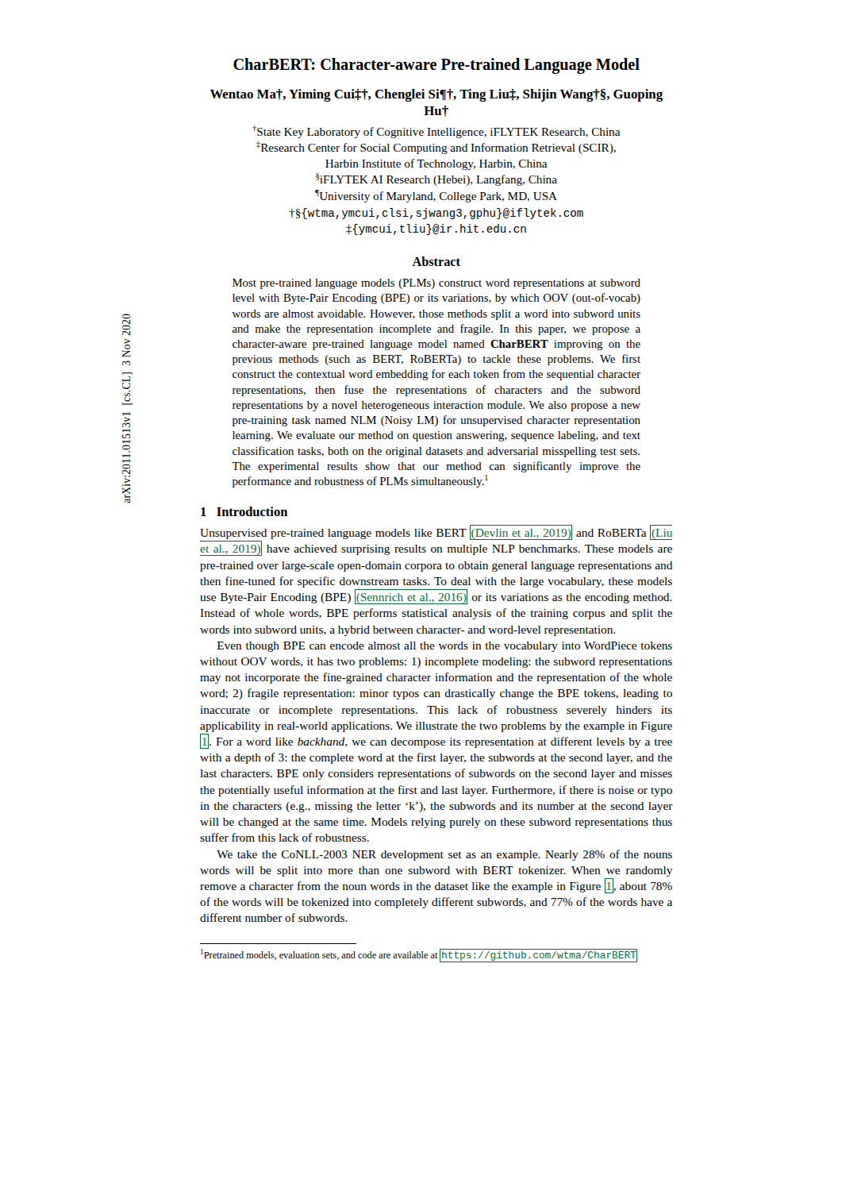arXiv:2011.01513v1 [cs.CL] 3 Nov 2020
CharBERT: Character-aware Pre-trained Language Model
Wentao Ma†, Yiming Cui‡†, Chenglei Si¶†, Ting Liu‡, Shijin Wang†§, Guoping Hu†
†State Key Laboratory of Cognitive Intelligence, iFLYTEK Research, China
‡Research Center for Social Computing and Information Retrieval (SCIR),
Harbin Institute of Technology, Harbin, China
§iFLYTEK AI Research (Hebei), Langfang, China
¶University of Maryland, College Park, MD, USA
†§{wtma,ymcui,clsi,sjwang3,gphu}@iflytek.com
‡{ymcui,tliu}@ir.hit.edu.cn
Abstract
Most pre-trained language models (PLMs) construct word representations at subword level with Byte-Pair Encoding (BPE) or its variations, by which OOV (out-of-vocab) words are almost avoidable. However, those methods split a word into subword units and make the representation incomplete and fragile. In this paper, we propose a character-aware pre-trained language model named CharBERT improving on the previous methods (such as BERT, RoBERTa) to tackle these problems. We first construct the contextual word embedding for each token from the sequential character representations, then fuse the representations of characters and the subword representations by a novel heterogeneous interaction module. We also propose a new pre-training task named NLM (Noisy LM) for unsupervised character representation learning. We evaluate our method on question answering, sequence labeling, and text classification tasks, both on the original datasets and adversarial misspelling test sets. The experimental results show that our method can significantly improve the performance and robustness of PLMs simultaneously.1
1 Introduction
Unsupervised pre-trained language models like BERT (Devlin et al., 2019) and RoBERTa (Liu et al., 2019) have achieved surprising results on multiple NLP benchmarks. These models are pre-trained over large-scale open-domain corpora to obtain general language representations and then fine-tuned for specific downstream tasks. To deal with the large vocabulary, these models use Byte-Pair Encoding (BPE) (Sennrich et al., 2016) or its variations as the encoding method. Instead of whole words, BPE performs statistical analysis of the training corpus and split the words into subword units, a hybrid between character- and word-level representation.
Even though BPE can encode almost all the words in the vocabulary into WordPiece tokens without OOV words, it has two problems: 1) incomplete modeling: the subword representations may not incorporate the fine-grained character information and the representation of the whole word; 2) fragile representation: minor typos can drastically change the BPE tokens, leading to inaccurate or incomplete representations. This lack of robustness severely hinders its applicability in real-world applications. We illustrate the two problems by the example in Figure 1. For a word like backhand, we can decompose its representation at different levels by a tree with a depth of 3: the complete word at the first layer, the subwords at the second layer, and the last characters. BPE only considers representations of subwords on the second layer and misses the potentially useful information at the first and last layer. Furthermore, if there is noise or typo in the characters (e.g., missing the letter ‘k’), the subwords and its number at the second layer will be changed at the same time. Models relying purely on these subword representations thus suffer from this lack of robustness.
We take the CoNLL-2003 NER development set as an example. Nearly 28% of the nouns words will be split into more than one subword with BERT tokenizer. When we randomly remove a character from the noun words in the dataset like the example in Figure 1, about 78% of the words will be tokenized into completely different subwords, and 77% of the words have a different number of subwords.
1Pretrained models, evaluation sets, and code are available at https://github.com/wtma/CharBERT